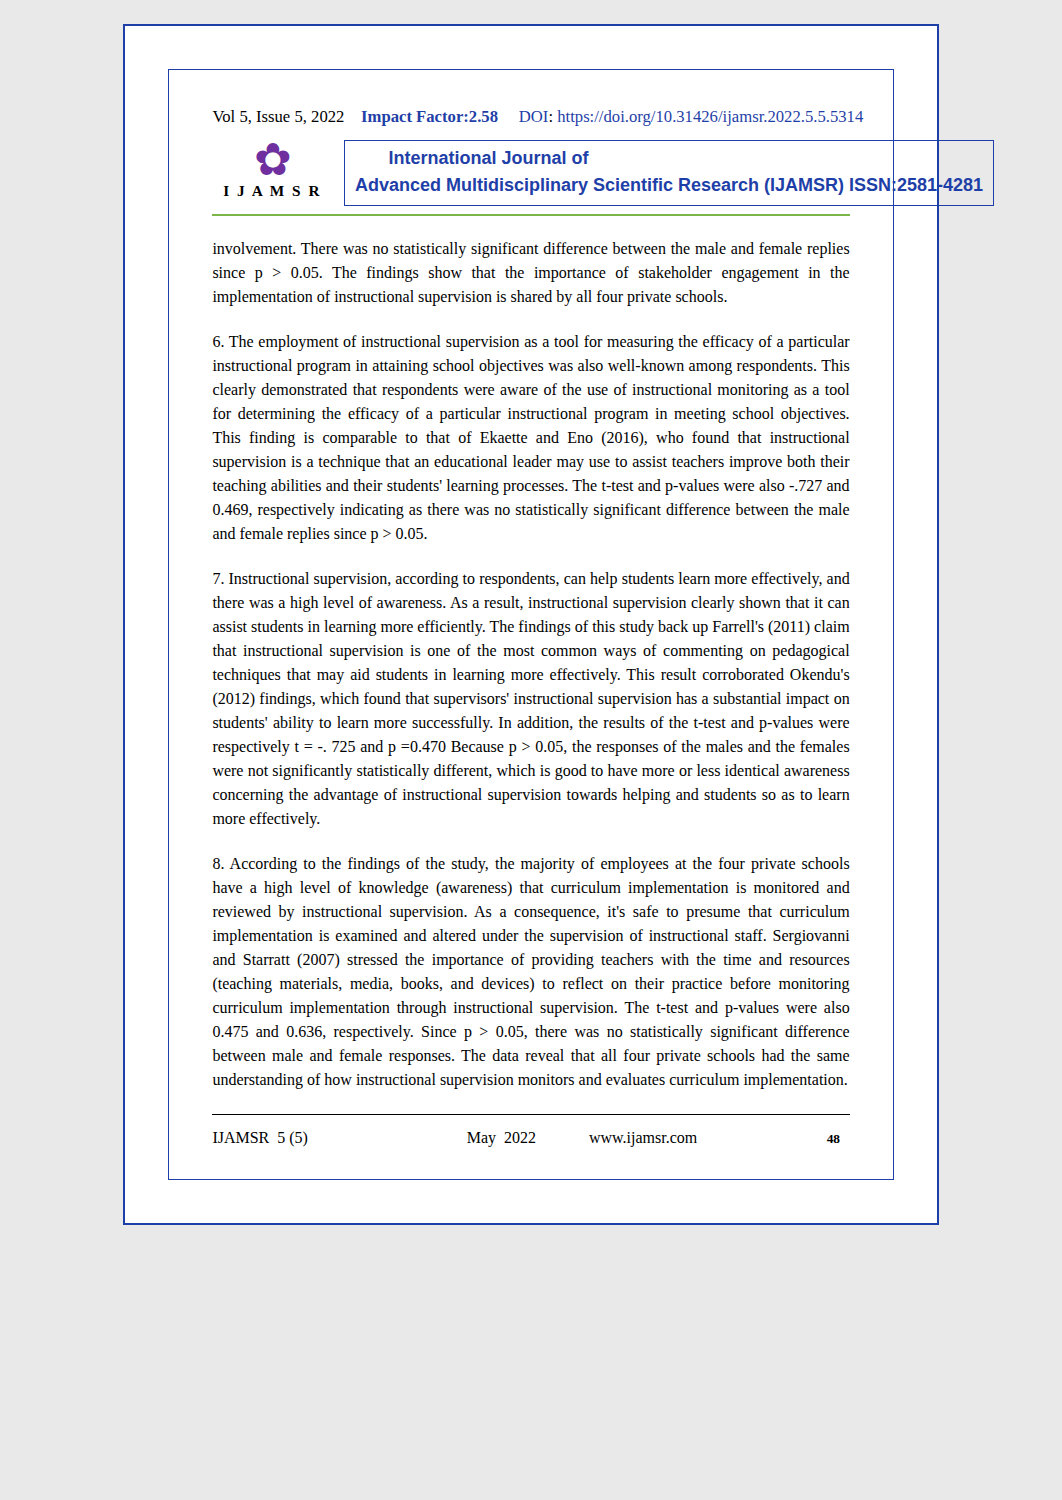Vol 5, Issue 5, 2022 Impact Factor:2.58 DOI: https://doi.org/10.31426/ijamsr.2022.5.5.5314
✿
I J A M S R
International Journal of
Advanced Multidisciplinary Scientific Research (IJAMSR) ISSN:2581-4281
involvement. There was no statistically significant difference between the male and female replies since p > 0.05. The findings show that the importance of stakeholder engagement in the implementation of instructional supervision is shared by all four private schools.
6. The employment of instructional supervision as a tool for measuring the efficacy of a particular instructional program in attaining school objectives was also well-known among respondents. This clearly demonstrated that respondents were aware of the use of instructional monitoring as a tool for determining the efficacy of a particular instructional program in meeting school objectives. This finding is comparable to that of Ekaette and Eno (2016), who found that instructional supervision is a technique that an educational leader may use to assist teachers improve both their teaching abilities and their students' learning processes. The t-test and p-values were also -.727 and 0.469, respectively indicating as there was no statistically significant difference between the male and female replies since p > 0.05.
7. Instructional supervision, according to respondents, can help students learn more effectively, and there was a high level of awareness. As a result, instructional supervision clearly shown that it can assist students in learning more efficiently. The findings of this study back up Farrell's (2011) claim that instructional supervision is one of the most common ways of commenting on pedagogical techniques that may aid students in learning more effectively. This result corroborated Okendu's (2012) findings, which found that supervisors' instructional supervision has a substantial impact on students' ability to learn more successfully. In addition, the results of the t-test and p-values were respectively t = -. 725 and p =0.470 Because p > 0.05, the responses of the males and the females were not significantly statistically different, which is good to have more or less identical awareness concerning the advantage of instructional supervision towards helping and students so as to learn more effectively.
8. According to the findings of the study, the majority of employees at the four private schools have a high level of knowledge (awareness) that curriculum implementation is monitored and reviewed by instructional supervision. As a consequence, it's safe to presume that curriculum implementation is examined and altered under the supervision of instructional staff. Sergiovanni and Starratt (2007) stressed the importance of providing teachers with the time and resources (teaching materials, media, books, and devices) to reflect on their practice before monitoring curriculum implementation through instructional supervision. The t-test and p-values were also 0.475 and 0.636, respectively. Since p > 0.05, there was no statistically significant difference between male and female responses. The data reveal that all four private schools had the same understanding of how instructional supervision monitors and evaluates curriculum implementation.
IJAMSR 5 (5)
May 2022www.ijamsr.com
48